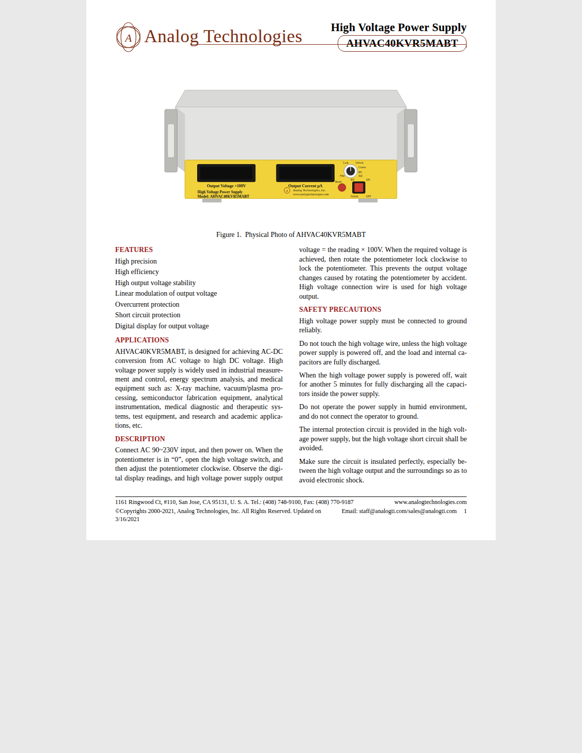A
Analog Technologies
High Voltage Power Supply
AHVAC40KVR5MABT
Output Voltage ×100V Output Current µA High Voltage Power Supply Model: AHVAC40KVR5MABT A Analog Technologies, Inc. www.analogtechnologies.com Lock Unlock Coarse HV Adj Fine Reset HV ON Switch OFF
Figure 1. Physical Photo of AHVAC40KVR5MABT
FEATURES
High precision
High efficiency
High output voltage stability
Linear modulation of output voltage
Overcurrent protection
Short circuit protection
Digital display for output voltage
APPLICATIONS
AHVAC40KVR5MABT, is designed for achieving AC-DC conversion from AC voltage to high DC voltage. High voltage power supply is widely used in industrial measurement and control, energy spectrum analysis, and medical equipment such as: X-ray machine, vacuum/plasma processing, semiconductor fabrication equipment, analytical instrumentation, medical diagnostic and therapeutic systems, test equipment, and research and academic applications, etc.
DESCRIPTION
Connect AC 90~230V input, and then power on. When the potentiometer is in “0”, open the high voltage switch, and then adjust the potentiometer clockwise. Observe the digital display readings, and high voltage power supply output voltage = the reading × 100V. When the required voltage is achieved, then rotate the potentiometer lock clockwise to lock the potentiometer. This prevents the output voltage changes caused by rotating the potentiometer by accident. High voltage connection wire is used for high voltage output.
SAFETY PRECAUTIONS
High voltage power supply must be connected to ground reliably.
Do not touch the high voltage wire, unless the high voltage power supply is powered off, and the load and internal capacitors are fully discharged.
When the high voltage power supply is powered off, wait for another 5 minutes for fully discharging all the capacitors inside the power supply.
Do not operate the power supply in humid environment, and do not connect the operator to ground.
The internal protection circuit is provided in the high voltage power supply, but the high voltage short circuit shall be avoided.
Make sure the circuit is insulated perfectly, especially between the high voltage output and the surroundings so as to avoid electronic shock.
1161 Ringwood Ct, #110, San Jose, CA 95131, U. S. A. Tel.: (408) 748-9100, Fax: (408) 770-9187
www.analogtechnologies.com
©Copyrights 2000-2021, Analog Technologies, Inc. All Rights Reserved. Updated on 3/16/2021
Email: staff@analogti.com/sales@analogti.com1